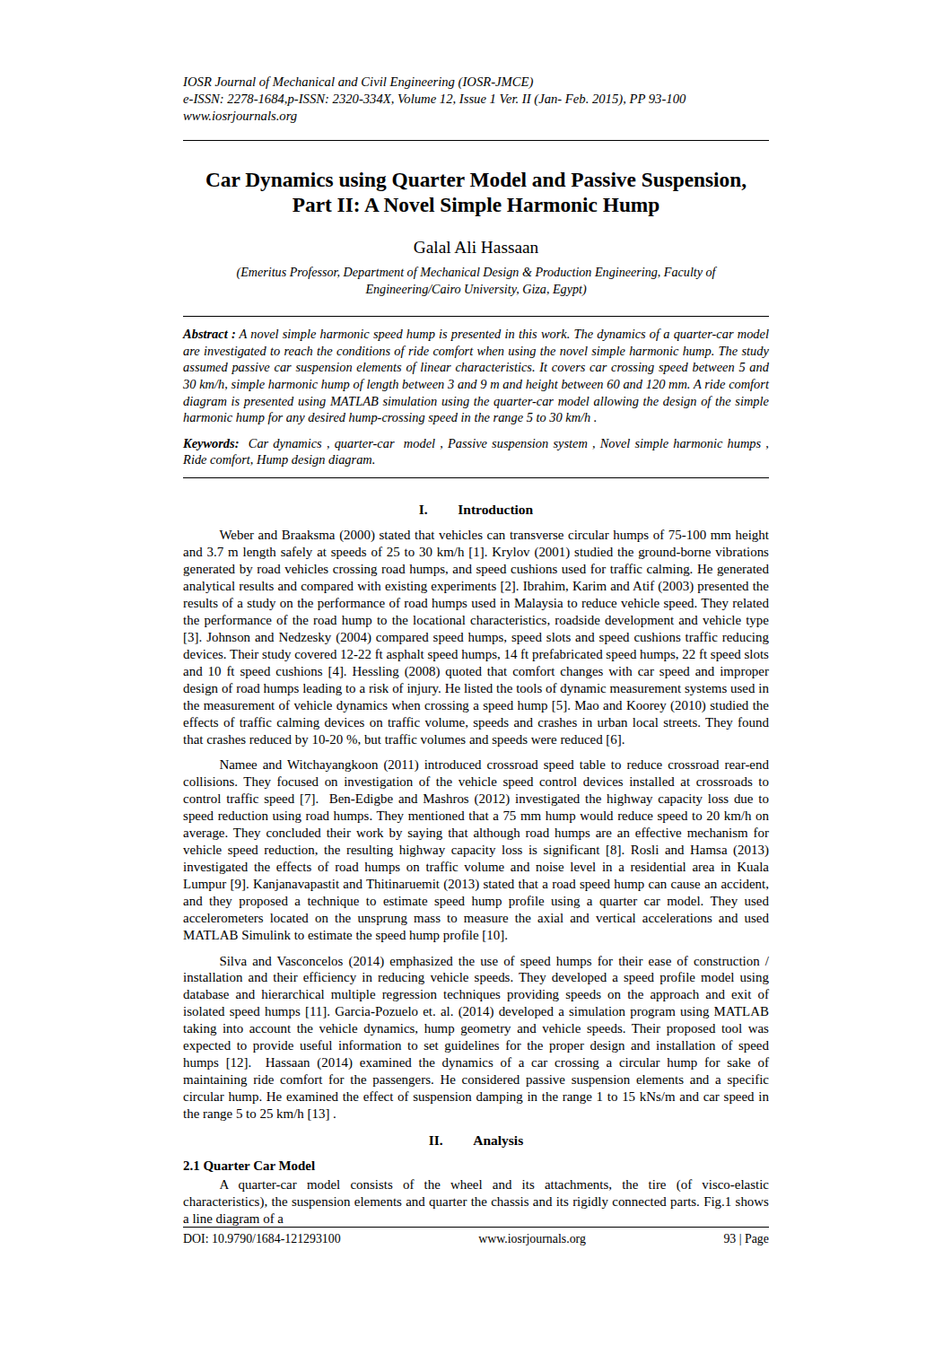IOSR Journal of Mechanical and Civil Engineering (IOSR-JMCE)
e-ISSN: 2278-1684,p-ISSN: 2320-334X, Volume 12, Issue 1 Ver. II (Jan- Feb. 2015), PP 93-100
www.iosrjournals.org
Car Dynamics using Quarter Model and Passive Suspension,
Part II: A Novel Simple Harmonic Hump
Galal Ali Hassaan
(Emeritus Professor, Department of Mechanical Design & Production Engineering, Faculty of
Engineering/Cairo University, Giza, Egypt)
Abstract : A novel simple harmonic speed hump is presented in this work. The dynamics of a quarter-car model are investigated to reach the conditions of ride comfort when using the novel simple harmonic hump. The study assumed passive car suspension elements of linear characteristics. It covers car crossing speed between 5 and 30 km/h, simple harmonic hump of length between 3 and 9 m and height between 60 and 120 mm. A ride comfort diagram is presented using MATLAB simulation using the quarter-car model allowing the design of the simple harmonic hump for any desired hump-crossing speed in the range 5 to 30 km/h .
Keywords: Car dynamics , quarter-car model , Passive suspension system , Novel simple harmonic humps , Ride comfort, Hump design diagram.
I. Introduction
Weber and Braaksma (2000) stated that vehicles can transverse circular humps of 75-100 mm height and 3.7 m length safely at speeds of 25 to 30 km/h [1]. Krylov (2001) studied the ground-borne vibrations generated by road vehicles crossing road humps, and speed cushions used for traffic calming. He generated analytical results and compared with existing experiments [2]. Ibrahim, Karim and Atif (2003) presented the results of a study on the performance of road humps used in Malaysia to reduce vehicle speed. They related the performance of the road hump to the locational characteristics, roadside development and vehicle type [3]. Johnson and Nedzesky (2004) compared speed humps, speed slots and speed cushions traffic reducing devices. Their study covered 12-22 ft asphalt speed humps, 14 ft prefabricated speed humps, 22 ft speed slots and 10 ft speed cushions [4]. Hessling (2008) quoted that comfort changes with car speed and improper design of road humps leading to a risk of injury. He listed the tools of dynamic measurement systems used in the measurement of vehicle dynamics when crossing a speed hump [5]. Mao and Koorey (2010) studied the effects of traffic calming devices on traffic volume, speeds and crashes in urban local streets. They found that crashes reduced by 10-20 %, but traffic volumes and speeds were reduced [6].
Namee and Witchayangkoon (2011) introduced crossroad speed table to reduce crossroad rear-end collisions. They focused on investigation of the vehicle speed control devices installed at crossroads to control traffic speed [7]. Ben-Edigbe and Mashros (2012) investigated the highway capacity loss due to speed reduction using road humps. They mentioned that a 75 mm hump would reduce speed to 20 km/h on average. They concluded their work by saying that although road humps are an effective mechanism for vehicle speed reduction, the resulting highway capacity loss is significant [8]. Rosli and Hamsa (2013) investigated the effects of road humps on traffic volume and noise level in a residential area in Kuala Lumpur [9]. Kanjanavapastit and Thitinaruemit (2013) stated that a road speed hump can cause an accident, and they proposed a technique to estimate speed hump profile using a quarter car model. They used accelerometers located on the unsprung mass to measure the axial and vertical accelerations and used MATLAB Simulink to estimate the speed hump profile [10].
Silva and Vasconcelos (2014) emphasized the use of speed humps for their ease of construction / installation and their efficiency in reducing vehicle speeds. They developed a speed profile model using database and hierarchical multiple regression techniques providing speeds on the approach and exit of isolated speed humps [11]. Garcia-Pozuelo et. al. (2014) developed a simulation program using MATLAB taking into account the vehicle dynamics, hump geometry and vehicle speeds. Their proposed tool was expected to provide useful information to set guidelines for the proper design and installation of speed humps [12]. Hassaan (2014) examined the dynamics of a car crossing a circular hump for sake of maintaining ride comfort for the passengers. He considered passive suspension elements and a specific circular hump. He examined the effect of suspension damping in the range 1 to 15 kNs/m and car speed in the range 5 to 25 km/h [13] .
II. Analysis
2.1 Quarter Car Model
A quarter-car model consists of the wheel and its attachments, the tire (of visco-elastic characteristics), the suspension elements and quarter the chassis and its rigidly connected parts. Fig.1 shows a line diagram of a
DOI: 10.9790/1684-121293100
www.iosrjournals.org
93 | Page